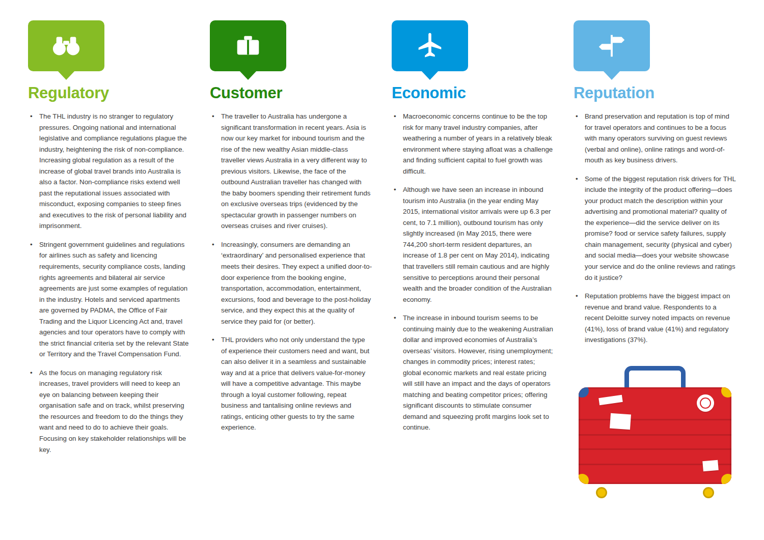Regulatory
The THL industry is no stranger to regulatory pressures. Ongoing national and international legislative and compliance regulations plague the industry, heightening the risk of non-compliance. Increasing global regulation as a result of the increase of global travel brands into Australia is also a factor. Non-compliance risks extend well past the reputational issues associated with misconduct, exposing companies to steep fines and executives to the risk of personal liability and imprisonment.
Stringent government guidelines and regulations for airlines such as safety and licencing requirements, security compliance costs, landing rights agreements and bilateral air service agreements are just some examples of regulation in the industry. Hotels and serviced apartments are governed by PADMA, the Office of Fair Trading and the Liquor Licencing Act and, travel agencies and tour operators have to comply with the strict financial criteria set by the relevant State or Territory and the Travel Compensation Fund.
As the focus on managing regulatory risk increases, travel providers will need to keep an eye on balancing between keeping their organisation safe and on track, whilst preserving the resources and freedom to do the things they want and need to do to achieve their goals. Focusing on key stakeholder relationships will be key.
Customer
The traveller to Australia has undergone a significant transformation in recent years. Asia is now our key market for inbound tourism and the rise of the new wealthy Asian middle-class traveller views Australia in a very different way to previous visitors. Likewise, the face of the outbound Australian traveller has changed with the baby boomers spending their retirement funds on exclusive overseas trips (evidenced by the spectacular growth in passenger numbers on overseas cruises and river cruises).
Increasingly, consumers are demanding an ‘extraordinary’ and personalised experience that meets their desires. They expect a unified door-to-door experience from the booking engine, transportation, accommodation, entertainment, excursions, food and beverage to the post-holiday service, and they expect this at the quality of service they paid for (or better).
THL providers who not only understand the type of experience their customers need and want, but can also deliver it in a seamless and sustainable way and at a price that delivers value-for-money will have a competitive advantage. This maybe through a loyal customer following, repeat business and tantalising online reviews and ratings, enticing other guests to try the same experience.
Economic
Macroeconomic concerns continue to be the top risk for many travel industry companies, after weathering a number of years in a relatively bleak environment where staying afloat was a challenge and finding sufficient capital to fuel growth was difficult.
Although we have seen an increase in inbound tourism into Australia (in the year ending May 2015, international visitor arrivals were up 6.3 per cent, to 7.1 million), outbound tourism has only slightly increased (in May 2015, there were 744,200 short-term resident departures, an increase of 1.8 per cent on May 2014), indicating that travellers still remain cautious and are highly sensitive to perceptions around their personal wealth and the broader condition of the Australian economy.
The increase in inbound tourism seems to be continuing mainly due to the weakening Australian dollar and improved economies of Australia’s overseas’ visitors. However, rising unemployment; changes in commodity prices; interest rates; global economic markets and real estate pricing will still have an impact and the days of operators matching and beating competitor prices; offering significant discounts to stimulate consumer demand and squeezing profit margins look set to continue.
Reputation
Brand preservation and reputation is top of mind for travel operators and continues to be a focus with many operators surviving on guest reviews (verbal and online), online ratings and word-of-mouth as key business drivers.
Some of the biggest reputation risk drivers for THL include the integrity of the product offering—does your product match the description within your advertising and promotional material? quality of the experience—did the service deliver on its promise? food or service safety failures, supply chain management, security (physical and cyber) and social media—does your website showcase your service and do the online reviews and ratings do it justice?
Reputation problems have the biggest impact on revenue and brand value. Respondents to a recent Deloitte survey noted impacts on revenue (41%), loss of brand value (41%) and regulatory investigations (37%).